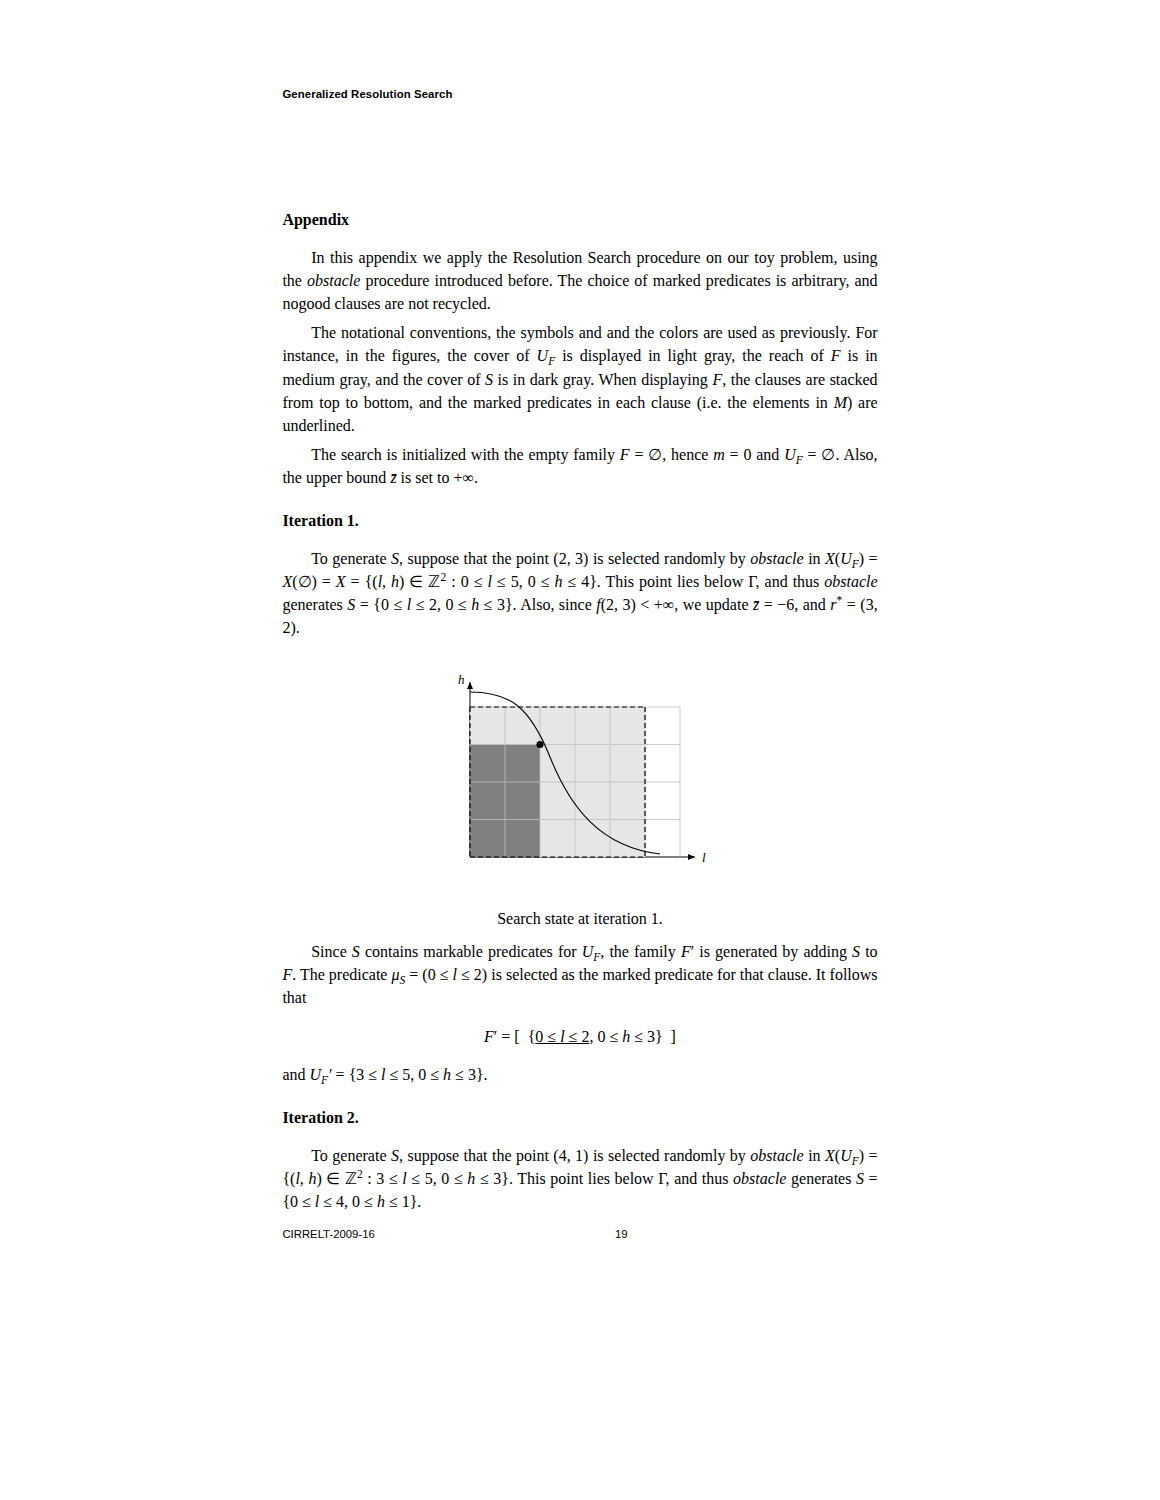Generalized Resolution Search
Appendix
In this appendix we apply the Resolution Search procedure on our toy problem, using the obstacle procedure introduced before. The choice of marked predicates is arbitrary, and nogood clauses are not recycled.
The notational conventions, the symbols and and the colors are used as previously. For instance, in the figures, the cover of UF is displayed in light gray, the reach of F is in medium gray, and the cover of S is in dark gray. When displaying F, the clauses are stacked from top to bottom, and the marked predicates in each clause (i.e. the elements in M) are underlined.
The search is initialized with the empty family F = ∅, hence m = 0 and UF = ∅. Also, the upper bound z̄ is set to +∞.
Iteration 1.
To generate S, suppose that the point (2, 3) is selected randomly by obstacle in X(UF) = X(∅) = X = {(l, h) ∈ ℤ2 : 0 ≤ l ≤ 5, 0 ≤ h ≤ 4}. This point lies below Γ, and thus obstacle generates S = {0 ≤ l ≤ 2, 0 ≤ h ≤ 3}. Also, since f(2, 3) < +∞, we update z̄ = −6, and r* = (3, 2).
h l
Search state at iteration 1.
Since S contains markable predicates for UF, the family F′ is generated by adding S to F. The predicate μS = (0 ≤ l ≤ 2) is selected as the marked predicate for that clause. It follows that
F′ = [ {0 ≤ l ≤ 2, 0 ≤ h ≤ 3} ]
and UF′ = {3 ≤ l ≤ 5, 0 ≤ h ≤ 3}.
Iteration 2.
To generate S, suppose that the point (4, 1) is selected randomly by obstacle in X(UF) = {(l, h) ∈ ℤ2 : 3 ≤ l ≤ 5, 0 ≤ h ≤ 3}. This point lies below Γ, and thus obstacle generates S = {0 ≤ l ≤ 4, 0 ≤ h ≤ 1}.
CIRRELT-2009-16 19